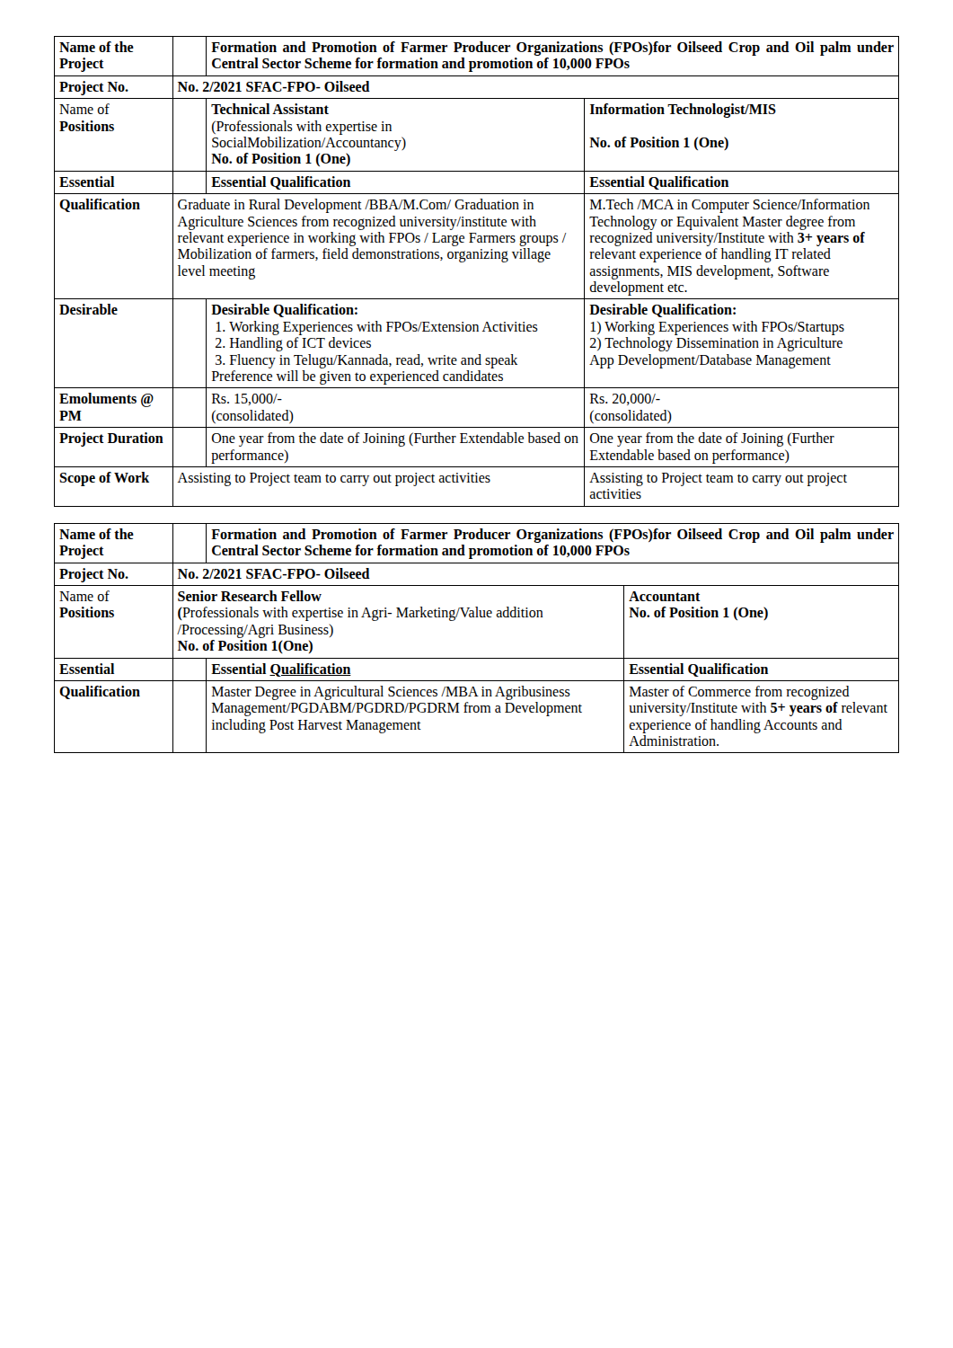| Name of the Project | | Formation and Promotion of Farmer Producer Organizations (FPOs)for Oilseed Crop and Oil palm under Central Sector Scheme for formation and promotion of 10,000 FPOs |
| Project No. | No. 2/2021 SFAC-FPO- Oilseed |
| Name of Positions | | Technical Assistant (Professionals with expertise in SocialMobilization/Accountancy) No. of Position 1 (One) | Information Technologist/MIS No. of Position 1 (One) |
| Essential | | Essential Qualification | Essential Qualification |
| Qualification | Graduate in Rural Development /BBA/M.Com/ Graduation in Agriculture Sciences from recognized university/institute with relevant experience in working with FPOs / Large Farmers groups / Mobilization of farmers, field demonstrations, organizing village level meeting | M.Tech /MCA in Computer Science/Information Technology or Equivalent Master degree from recognized university/Institute with 3+ years of relevant experience of handling IT related assignments, MIS development, Software development etc. |
| Desirable | | Desirable Qualification: Working Experiences with FPOs/Extension Activities Handling of ICT devices Fluency in Telugu/Kannada, read, write and speak Preference will be given to experienced candidates | Desirable Qualification: 1) Working Experiences with FPOs/Startups 2) Technology Dissemination in Agriculture App Development/Database Management |
| Emoluments @ PM | | Rs. 15,000/- (consolidated) | Rs. 20,000/- (consolidated) |
| Project Duration | | One year from the date of Joining (Further Extendable based on performance) | One year from the date of Joining (Further Extendable based on performance) |
| Scope of Work | Assisting to Project team to carry out project activities | Assisting to Project team to carry out project activities |
| Name of the Project | | Formation and Promotion of Farmer Producer Organizations (FPOs)for Oilseed Crop and Oil palm under Central Sector Scheme for formation and promotion of 10,000 FPOs |
| Project No. | No. 2/2021 SFAC-FPO- Oilseed |
| Name of Positions | Senior Research Fellow ( Professionals with expertise in Agri- Marketing/Value addition /Processing/Agri Business) No. of Position 1(One) | Accountant No. of Position 1 (One) |
| Essential | | Essential Qualification | Essential Qualification |
| Qualification | | Master Degree in Agricultural Sciences /MBA in Agribusiness Management/PGDABM/PGDRD/PGDRM from a Development including Post Harvest Management | Master of Commerce from recognized university/Institute with 5+ years of relevant experience of handling Accounts and Administration. |